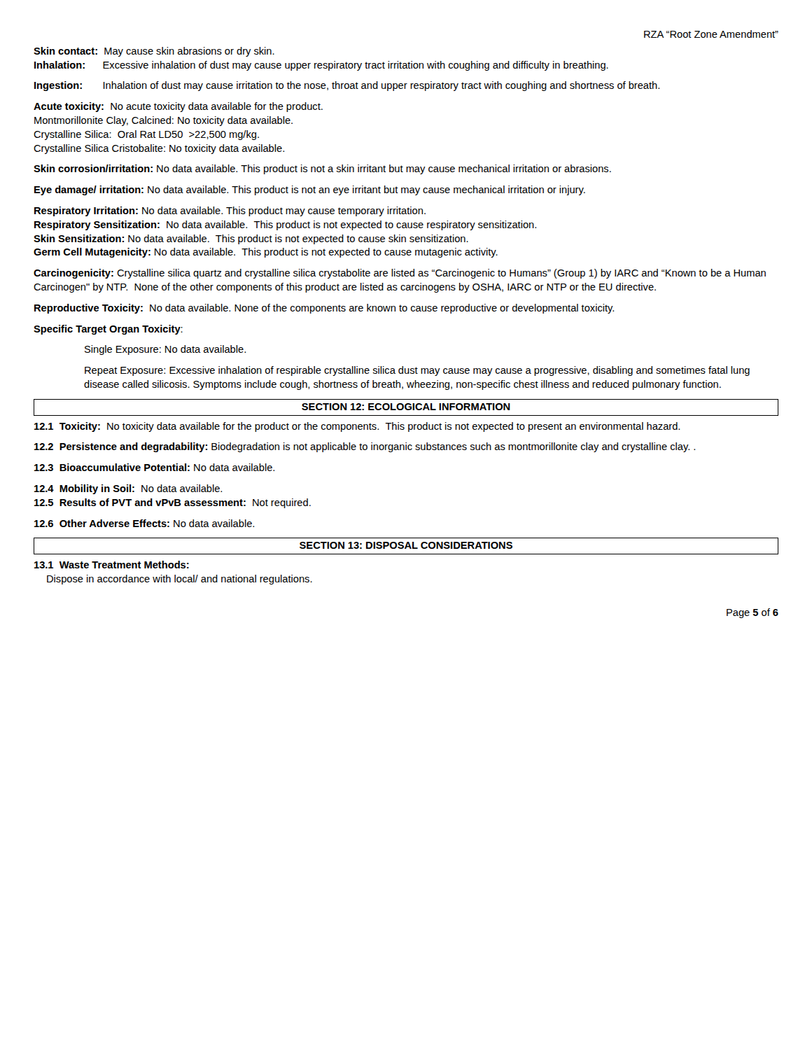RZA “Root Zone Amendment”
Skin contact: May cause skin abrasions or dry skin.
Inhalation: Excessive inhalation of dust may cause upper respiratory tract irritation with coughing and difficulty in breathing.
Ingestion: Inhalation of dust may cause irritation to the nose, throat and upper respiratory tract with coughing and shortness of breath.
Acute toxicity: No acute toxicity data available for the product.
Montmorillonite Clay, Calcined: No toxicity data available.
Crystalline Silica: Oral Rat LD50 >22,500 mg/kg.
Crystalline Silica Cristobalite: No toxicity data available.
Skin corrosion/irritation: No data available. This product is not a skin irritant but may cause mechanical irritation or abrasions.
Eye damage/ irritation: No data available. This product is not an eye irritant but may cause mechanical irritation or injury.
Respiratory Irritation: No data available. This product may cause temporary irritation.
Respiratory Sensitization: No data available. This product is not expected to cause respiratory sensitization.
Skin Sensitization: No data available. This product is not expected to cause skin sensitization.
Germ Cell Mutagenicity: No data available. This product is not expected to cause mutagenic activity.
Carcinogenicity: Crystalline silica quartz and crystalline silica crystabolite are listed as “Carcinogenic to Humans” (Group 1) by IARC and “Known to be a Human Carcinogen" by NTP. None of the other components of this product are listed as carcinogens by OSHA, IARC or NTP or the EU directive.
Reproductive Toxicity: No data available. None of the components are known to cause reproductive or developmental toxicity.
Specific Target Organ Toxicity:
Single Exposure: No data available.
Repeat Exposure: Excessive inhalation of respirable crystalline silica dust may cause may cause a progressive, disabling and sometimes fatal lung disease called silicosis. Symptoms include cough, shortness of breath, wheezing, non-specific chest illness and reduced pulmonary function.
SECTION 12: ECOLOGICAL INFORMATION
12.1 Toxicity: No toxicity data available for the product or the components. This product is not expected to present an environmental hazard.
12.2 Persistence and degradability: Biodegradation is not applicable to inorganic substances such as montmorillonite clay and crystalline clay. .
12.3 Bioaccumulative Potential: No data available.
12.4 Mobility in Soil: No data available.
12.5 Results of PVT and vPvB assessment: Not required.
12.6 Other Adverse Effects: No data available.
SECTION 13: DISPOSAL CONSIDERATIONS
13.1 Waste Treatment Methods:
Dispose in accordance with local/ and national regulations.
Page 5 of 6